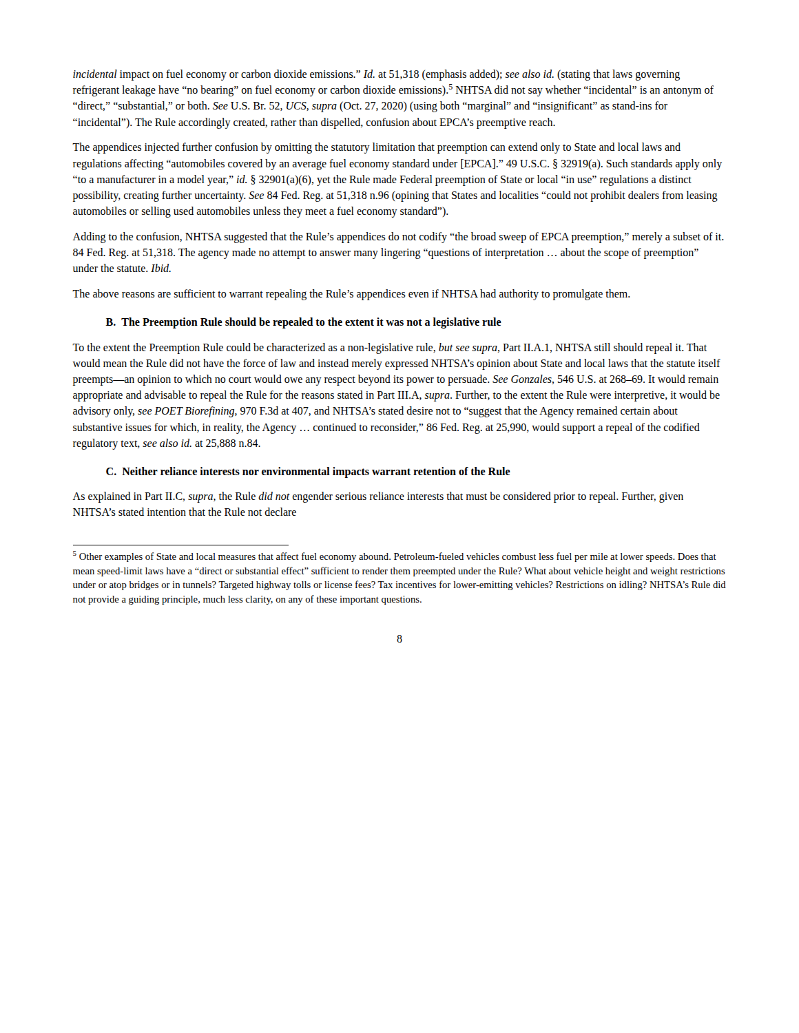incidental impact on fuel economy or carbon dioxide emissions.” Id. at 51,318 (emphasis added); see also id. (stating that laws governing refrigerant leakage have “no bearing” on fuel economy or carbon dioxide emissions).5 NHTSA did not say whether “incidental” is an antonym of “direct,” “substantial,” or both. See U.S. Br. 52, UCS, supra (Oct. 27, 2020) (using both “marginal” and “insignificant” as stand-ins for “incidental”). The Rule accordingly created, rather than dispelled, confusion about EPCA’s preemptive reach.
The appendices injected further confusion by omitting the statutory limitation that preemption can extend only to State and local laws and regulations affecting “automobiles covered by an average fuel economy standard under [EPCA].” 49 U.S.C. § 32919(a). Such standards apply only “to a manufacturer in a model year,” id. § 32901(a)(6), yet the Rule made Federal preemption of State or local “in use” regulations a distinct possibility, creating further uncertainty. See 84 Fed. Reg. at 51,318 n.96 (opining that States and localities “could not prohibit dealers from leasing automobiles or selling used automobiles unless they meet a fuel economy standard”).
Adding to the confusion, NHTSA suggested that the Rule’s appendices do not codify “the broad sweep of EPCA preemption,” merely a subset of it. 84 Fed. Reg. at 51,318. The agency made no attempt to answer many lingering “questions of interpretation … about the scope of preemption” under the statute. Ibid.
The above reasons are sufficient to warrant repealing the Rule’s appendices even if NHTSA had authority to promulgate them.
B. The Preemption Rule should be repealed to the extent it was not a legislative rule
To the extent the Preemption Rule could be characterized as a non-legislative rule, but see supra, Part II.A.1, NHTSA still should repeal it. That would mean the Rule did not have the force of law and instead merely expressed NHTSA’s opinion about State and local laws that the statute itself preempts—an opinion to which no court would owe any respect beyond its power to persuade. See Gonzales, 546 U.S. at 268–69. It would remain appropriate and advisable to repeal the Rule for the reasons stated in Part III.A, supra. Further, to the extent the Rule were interpretive, it would be advisory only, see POET Biorefining, 970 F.3d at 407, and NHTSA’s stated desire not to “suggest that the Agency remained certain about substantive issues for which, in reality, the Agency … continued to reconsider,” 86 Fed. Reg. at 25,990, would support a repeal of the codified regulatory text, see also id. at 25,888 n.84.
C. Neither reliance interests nor environmental impacts warrant retention of the Rule
As explained in Part II.C, supra, the Rule did not engender serious reliance interests that must be considered prior to repeal. Further, given NHTSA’s stated intention that the Rule not declare
5 Other examples of State and local measures that affect fuel economy abound. Petroleum-fueled vehicles combust less fuel per mile at lower speeds. Does that mean speed-limit laws have a “direct or substantial effect” sufficient to render them preempted under the Rule? What about vehicle height and weight restrictions under or atop bridges or in tunnels? Targeted highway tolls or license fees? Tax incentives for lower-emitting vehicles? Restrictions on idling? NHTSA’s Rule did not provide a guiding principle, much less clarity, on any of these important questions.
8